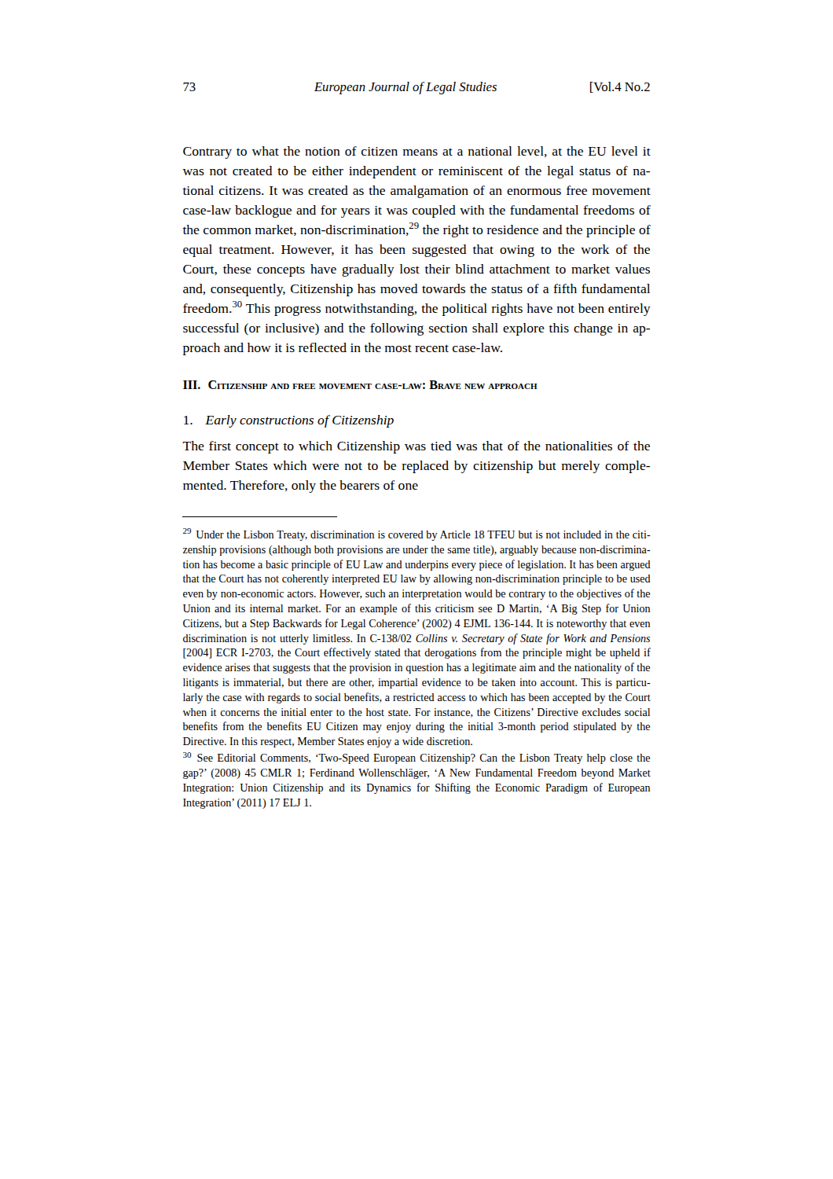73 European Journal of Legal Studies [Vol.4 No.2
Contrary to what the notion of citizen means at a national level, at the EU level it was not created to be either independent or reminiscent of the legal status of national citizens. It was created as the amalgamation of an enormous free movement case-law backlogue and for years it was coupled with the fundamental freedoms of the common market, non-discrimination,29 the right to residence and the principle of equal treatment. However, it has been suggested that owing to the work of the Court, these concepts have gradually lost their blind attachment to market values and, consequently, Citizenship has moved towards the status of a fifth fundamental freedom.30 This progress notwithstanding, the political rights have not been entirely successful (or inclusive) and the following section shall explore this change in approach and how it is reflected in the most recent case-law.
III. Citizenship and free movement case-law: Brave new approach
1. Early constructions of Citizenship
The first concept to which Citizenship was tied was that of the nationalities of the Member States which were not to be replaced by citizenship but merely complemented. Therefore, only the bearers of one
29 Under the Lisbon Treaty, discrimination is covered by Article 18 TFEU but is not included in the citizenship provisions (although both provisions are under the same title), arguably because non-discrimination has become a basic principle of EU Law and underpins every piece of legislation. It has been argued that the Court has not coherently interpreted EU law by allowing non-discrimination principle to be used even by non-economic actors. However, such an interpretation would be contrary to the objectives of the Union and its internal market. For an example of this criticism see D Martin, ‘A Big Step for Union Citizens, but a Step Backwards for Legal Coherence’ (2002) 4 EJML 136-144. It is noteworthy that even discrimination is not utterly limitless. In C-138/02 Collins v. Secretary of State for Work and Pensions [2004] ECR I-2703, the Court effectively stated that derogations from the principle might be upheld if evidence arises that suggests that the provision in question has a legitimate aim and the nationality of the litigants is immaterial, but there are other, impartial evidence to be taken into account. This is particularly the case with regards to social benefits, a restricted access to which has been accepted by the Court when it concerns the initial enter to the host state. For instance, the Citizens’ Directive excludes social benefits from the benefits EU Citizen may enjoy during the initial 3-month period stipulated by the Directive. In this respect, Member States enjoy a wide discretion.
30 See Editorial Comments, ‘Two-Speed European Citizenship? Can the Lisbon Treaty help close the gap?’ (2008) 45 CMLR 1; Ferdinand Wollenschläger, ‘A New Fundamental Freedom beyond Market Integration: Union Citizenship and its Dynamics for Shifting the Economic Paradigm of European Integration’ (2011) 17 ELJ 1.